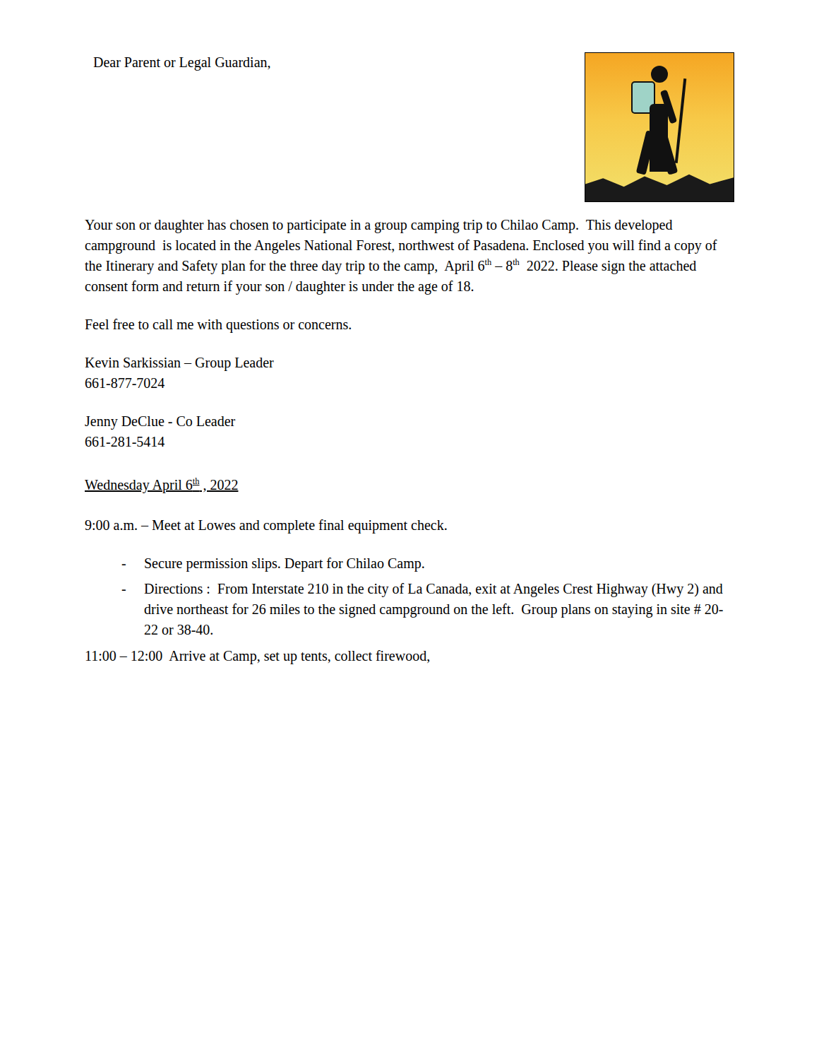Dear Parent or Legal Guardian,
Your son or daughter has chosen to participate in a group camping trip to Chilao Camp. This developed campground is located in the Angeles National Forest, northwest of Pasadena. Enclosed you will find a copy of the Itinerary and Safety plan for the three day trip to the camp, April 6th – 8th 2022. Please sign the attached consent form and return if your son / daughter is under the age of 18.
Feel free to call me with questions or concerns.
Kevin Sarkissian – Group Leader
661-877-7024
Jenny DeClue - Co Leader
661-281-5414
Wednesday April 6th , 2022
9:00 a.m. – Meet at Lowes and complete final equipment check.
Secure permission slips. Depart for Chilao Camp.
Directions : From Interstate 210 in the city of La Canada, exit at Angeles Crest Highway (Hwy 2) and drive northeast for 26 miles to the signed campground on the left. Group plans on staying in site # 20-22 or 38-40.
11:00 – 12:00 Arrive at Camp, set up tents, collect firewood,